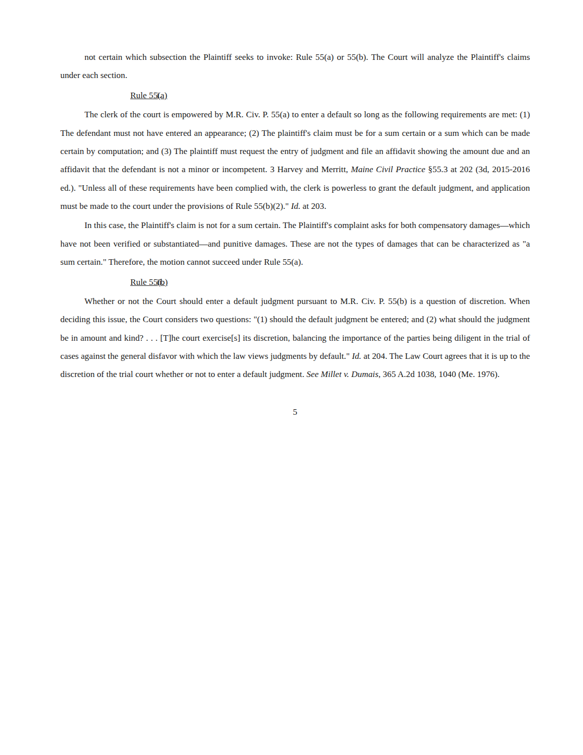not certain which subsection the Plaintiff seeks to invoke: Rule 55(a) or 55(b). The Court will analyze the Plaintiff's claims under each section.
i. Rule 55(a)
The clerk of the court is empowered by M.R. Civ. P. 55(a) to enter a default so long as the following requirements are met: (1) The defendant must not have entered an appearance; (2) The plaintiff's claim must be for a sum certain or a sum which can be made certain by computation; and (3) The plaintiff must request the entry of judgment and file an affidavit showing the amount due and an affidavit that the defendant is not a minor or incompetent. 3 Harvey and Merritt, Maine Civil Practice §55.3 at 202 (3d, 2015-2016 ed.). "Unless all of these requirements have been complied with, the clerk is powerless to grant the default judgment, and application must be made to the court under the provisions of Rule 55(b)(2)." Id. at 203.
In this case, the Plaintiff's claim is not for a sum certain. The Plaintiff's complaint asks for both compensatory damages—which have not been verified or substantiated—and punitive damages. These are not the types of damages that can be characterized as "a sum certain." Therefore, the motion cannot succeed under Rule 55(a).
ii. Rule 55(b)
Whether or not the Court should enter a default judgment pursuant to M.R. Civ. P. 55(b) is a question of discretion. When deciding this issue, the Court considers two questions: "(1) should the default judgment be entered; and (2) what should the judgment be in amount and kind? . . . [T]he court exercise[s] its discretion, balancing the importance of the parties being diligent in the trial of cases against the general disfavor with which the law views judgments by default." Id. at 204. The Law Court agrees that it is up to the discretion of the trial court whether or not to enter a default judgment. See Millet v. Dumais, 365 A.2d 1038, 1040 (Me. 1976).
5